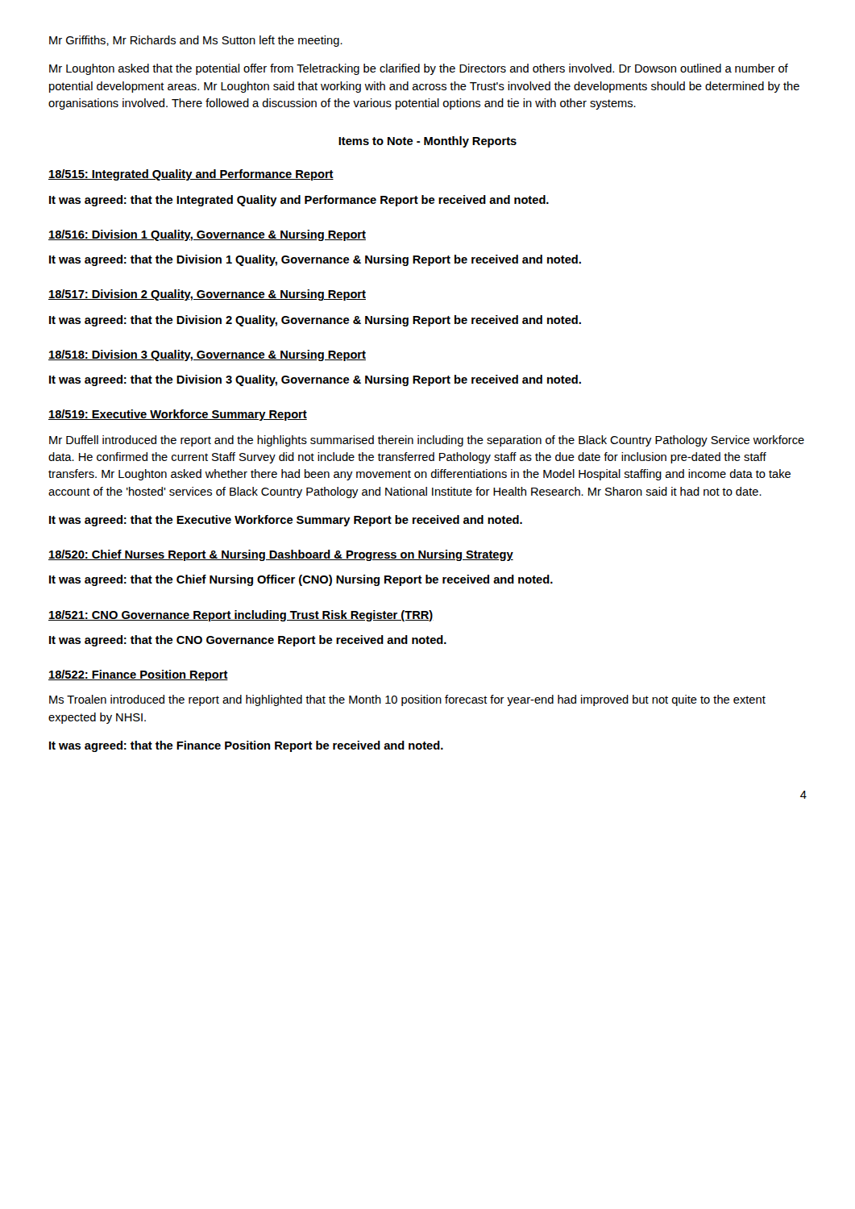Mr Griffiths, Mr Richards and Ms Sutton left the meeting.
Mr Loughton asked that the potential offer from Teletracking be clarified by the Directors and others involved. Dr Dowson outlined a number of potential development areas. Mr Loughton said that working with and across the Trust's involved the developments should be determined by the organisations involved. There followed a discussion of the various potential options and tie in with other systems.
Items to Note - Monthly Reports
18/515: Integrated Quality and Performance Report
It was agreed: that the Integrated Quality and Performance Report be received and noted.
18/516: Division 1 Quality, Governance & Nursing Report
It was agreed: that the Division 1 Quality, Governance & Nursing Report be received and noted.
18/517: Division 2 Quality, Governance & Nursing Report
It was agreed: that the Division 2 Quality, Governance & Nursing Report be received and noted.
18/518: Division 3 Quality, Governance & Nursing Report
It was agreed: that the Division 3 Quality, Governance & Nursing Report be received and noted.
18/519: Executive Workforce Summary Report
Mr Duffell introduced the report and the highlights summarised therein including the separation of the Black Country Pathology Service workforce data. He confirmed the current Staff Survey did not include the transferred Pathology staff as the due date for inclusion pre-dated the staff transfers. Mr Loughton asked whether there had been any movement on differentiations in the Model Hospital staffing and income data to take account of the 'hosted' services of Black Country Pathology and National Institute for Health Research. Mr Sharon said it had not to date.
It was agreed: that the Executive Workforce Summary Report be received and noted.
18/520: Chief Nurses Report & Nursing Dashboard & Progress on Nursing Strategy
It was agreed: that the Chief Nursing Officer (CNO) Nursing Report be received and noted.
18/521: CNO Governance Report including Trust Risk Register (TRR)
It was agreed: that the CNO Governance Report be received and noted.
18/522: Finance Position Report
Ms Troalen introduced the report and highlighted that the Month 10 position forecast for year-end had improved but not quite to the extent expected by NHSI.
It was agreed: that the Finance Position Report be received and noted.
4